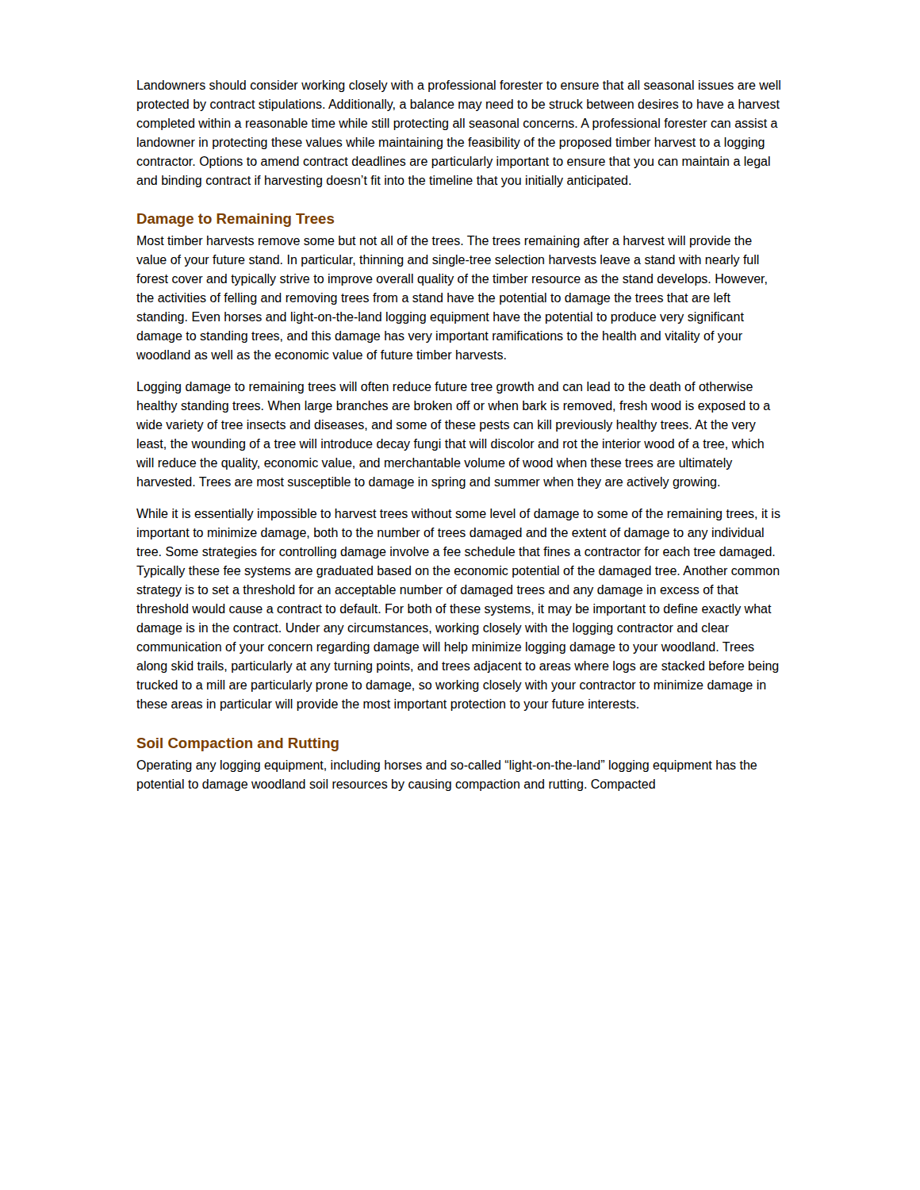Landowners should consider working closely with a professional forester to ensure that all seasonal issues are well protected by contract stipulations. Additionally, a balance may need to be struck between desires to have a harvest completed within a reasonable time while still protecting all seasonal concerns. A professional forester can assist a landowner in protecting these values while maintaining the feasibility of the proposed timber harvest to a logging contractor. Options to amend contract deadlines are particularly important to ensure that you can maintain a legal and binding contract if harvesting doesn’t fit into the timeline that you initially anticipated.
Damage to Remaining Trees
Most timber harvests remove some but not all of the trees. The trees remaining after a harvest will provide the value of your future stand. In particular, thinning and single-tree selection harvests leave a stand with nearly full forest cover and typically strive to improve overall quality of the timber resource as the stand develops. However, the activities of felling and removing trees from a stand have the potential to damage the trees that are left standing. Even horses and light-on-the-land logging equipment have the potential to produce very significant damage to standing trees, and this damage has very important ramifications to the health and vitality of your woodland as well as the economic value of future timber harvests.
Logging damage to remaining trees will often reduce future tree growth and can lead to the death of otherwise healthy standing trees. When large branches are broken off or when bark is removed, fresh wood is exposed to a wide variety of tree insects and diseases, and some of these pests can kill previously healthy trees. At the very least, the wounding of a tree will introduce decay fungi that will discolor and rot the interior wood of a tree, which will reduce the quality, economic value, and merchantable volume of wood when these trees are ultimately harvested. Trees are most susceptible to damage in spring and summer when they are actively growing.
While it is essentially impossible to harvest trees without some level of damage to some of the remaining trees, it is important to minimize damage, both to the number of trees damaged and the extent of damage to any individual tree. Some strategies for controlling damage involve a fee schedule that fines a contractor for each tree damaged. Typically these fee systems are graduated based on the economic potential of the damaged tree. Another common strategy is to set a threshold for an acceptable number of damaged trees and any damage in excess of that threshold would cause a contract to default. For both of these systems, it may be important to define exactly what damage is in the contract. Under any circumstances, working closely with the logging contractor and clear communication of your concern regarding damage will help minimize logging damage to your woodland. Trees along skid trails, particularly at any turning points, and trees adjacent to areas where logs are stacked before being trucked to a mill are particularly prone to damage, so working closely with your contractor to minimize damage in these areas in particular will provide the most important protection to your future interests.
Soil Compaction and Rutting
Operating any logging equipment, including horses and so-called “light-on-the-land” logging equipment has the potential to damage woodland soil resources by causing compaction and rutting. Compacted